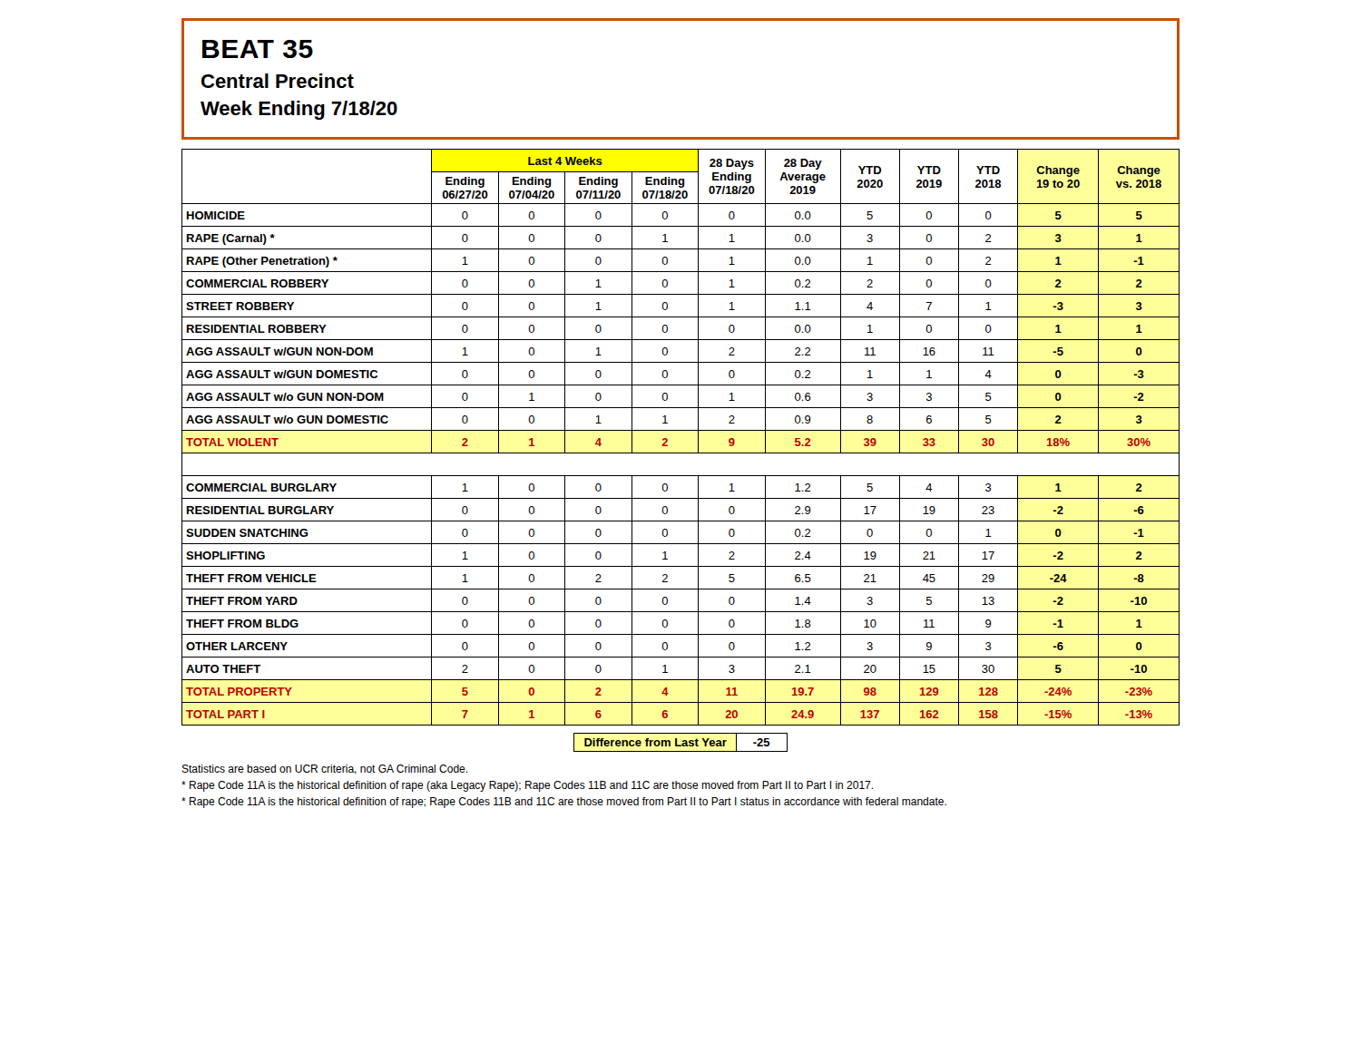BEAT 35
Central Precinct
Week Ending 7/18/20
| | Last 4 Weeks | 28 Days Ending 07/18/20 | 28 Day Average 2019 | YTD 2020 | YTD 2019 | YTD 2018 | Change 19 to 20 | Change vs. 2018 |
| --- | --- | --- | --- | --- | --- | --- | --- | --- |
| Ending 06/27/20 | Ending 07/04/20 | Ending 07/11/20 | Ending 07/18/20 |
| HOMICIDE | 0 | 0 | 0 | 0 | 0 | 0.0 | 5 | 0 | 0 | 5 | 5 |
| RAPE (Carnal) * | 0 | 0 | 0 | 1 | 1 | 0.0 | 3 | 0 | 2 | 3 | 1 |
| RAPE (Other Penetration) * | 1 | 0 | 0 | 0 | 1 | 0.0 | 1 | 0 | 2 | 1 | -1 |
| COMMERCIAL ROBBERY | 0 | 0 | 1 | 0 | 1 | 0.2 | 2 | 0 | 0 | 2 | 2 |
| STREET ROBBERY | 0 | 0 | 1 | 0 | 1 | 1.1 | 4 | 7 | 1 | -3 | 3 |
| RESIDENTIAL ROBBERY | 0 | 0 | 0 | 0 | 0 | 0.0 | 1 | 0 | 0 | 1 | 1 |
| AGG ASSAULT w/GUN NON-DOM | 1 | 0 | 1 | 0 | 2 | 2.2 | 11 | 16 | 11 | -5 | 0 |
| AGG ASSAULT w/GUN DOMESTIC | 0 | 0 | 0 | 0 | 0 | 0.2 | 1 | 1 | 4 | 0 | -3 |
| AGG ASSAULT w/o GUN NON-DOM | 0 | 1 | 0 | 0 | 1 | 0.6 | 3 | 3 | 5 | 0 | -2 |
| AGG ASSAULT w/o GUN DOMESTIC | 0 | 0 | 1 | 1 | 2 | 0.9 | 8 | 6 | 5 | 2 | 3 |
| TOTAL VIOLENT | 2 | 1 | 4 | 2 | 9 | 5.2 | 39 | 33 | 30 | 18% | 30% |
| COMMERCIAL BURGLARY | 1 | 0 | 0 | 0 | 1 | 1.2 | 5 | 4 | 3 | 1 | 2 |
| RESIDENTIAL BURGLARY | 0 | 0 | 0 | 0 | 0 | 2.9 | 17 | 19 | 23 | -2 | -6 |
| SUDDEN SNATCHING | 0 | 0 | 0 | 0 | 0 | 0.2 | 0 | 0 | 1 | 0 | -1 |
| SHOPLIFTING | 1 | 0 | 0 | 1 | 2 | 2.4 | 19 | 21 | 17 | -2 | 2 |
| THEFT FROM VEHICLE | 1 | 0 | 2 | 2 | 5 | 6.5 | 21 | 45 | 29 | -24 | -8 |
| THEFT FROM YARD | 0 | 0 | 0 | 0 | 0 | 1.4 | 3 | 5 | 13 | -2 | -10 |
| THEFT FROM BLDG | 0 | 0 | 0 | 0 | 0 | 1.8 | 10 | 11 | 9 | -1 | 1 |
| OTHER LARCENY | 0 | 0 | 0 | 0 | 0 | 1.2 | 3 | 9 | 3 | -6 | 0 |
| AUTO THEFT | 2 | 0 | 0 | 1 | 3 | 2.1 | 20 | 15 | 30 | 5 | -10 |
| TOTAL PROPERTY | 5 | 0 | 2 | 4 | 11 | 19.7 | 98 | 129 | 128 | -24% | -23% |
| TOTAL PART I | 7 | 1 | 6 | 6 | 20 | 24.9 | 137 | 162 | 158 | -15% | -13% |
Difference from Last Year-25
Statistics are based on UCR criteria, not GA Criminal Code.
* Rape Code 11A is the historical definition of rape (aka Legacy Rape); Rape Codes 11B and 11C are those moved from Part II to Part I in 2017.
* Rape Code 11A is the historical definition of rape; Rape Codes 11B and 11C are those moved from Part II to Part I status in accordance with federal mandate.